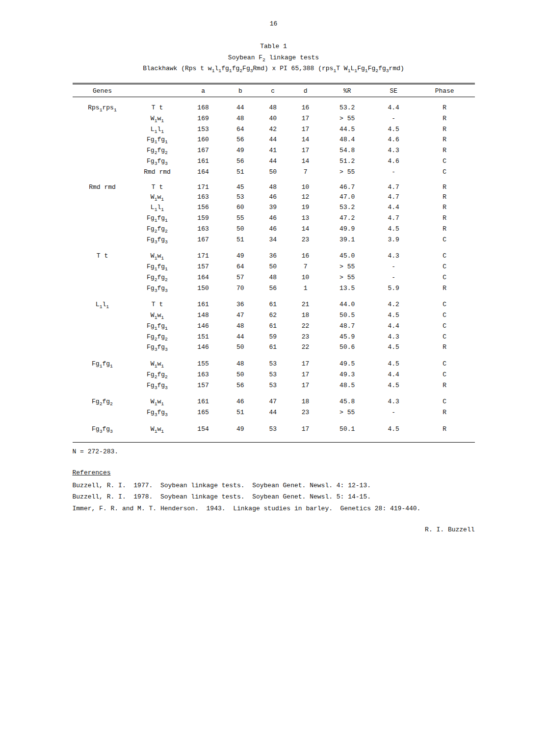16
Table 1
Soybean F2 linkage tests
Blackhawk (Rps t w1l1fg1fg2Fg3Rmd) x PI 65,388 (rps1T W1L1Fg1Fg2fg3rmd)
| Genes | | a | b | c | d | %R | SE | Phase |
| --- | --- | --- | --- | --- | --- | --- | --- | --- |
| Rps 1 rps 1 | T t | 168 | 44 | 48 | 16 | 53.2 | 4.4 | R |
| | W 1 w 1 | 169 | 48 | 40 | 17 | > 55 | - | R |
| | L 1 l 1 | 153 | 64 | 42 | 17 | 44.5 | 4.5 | R |
| | Fg 1 fg 1 | 160 | 56 | 44 | 14 | 48.4 | 4.6 | R |
| | Fg 2 fg 2 | 167 | 49 | 41 | 17 | 54.8 | 4.3 | R |
| | Fg 3 fg 3 | 161 | 56 | 44 | 14 | 51.2 | 4.6 | C |
| | Rmd rmd | 164 | 51 | 50 | 7 | > 55 | - | C |
| Rmd rmd | T t | 171 | 45 | 48 | 10 | 46.7 | 4.7 | R |
| | W 1 w 1 | 163 | 53 | 46 | 12 | 47.0 | 4.7 | R |
| | L 1 l 1 | 156 | 60 | 39 | 19 | 53.2 | 4.4 | R |
| | Fg 1 fg 1 | 159 | 55 | 46 | 13 | 47.2 | 4.7 | R |
| | Fg 2 fg 2 | 163 | 50 | 46 | 14 | 49.9 | 4.5 | R |
| | Fg 3 fg 3 | 167 | 51 | 34 | 23 | 39.1 | 3.9 | C |
| T t | W 1 w 1 | 171 | 49 | 36 | 16 | 45.0 | 4.3 | C |
| | Fg 1 fg 1 | 157 | 64 | 50 | 7 | > 55 | - | C |
| | Fg 2 fg 2 | 164 | 57 | 48 | 10 | > 55 | - | C |
| | Fg 3 fg 3 | 150 | 70 | 56 | 1 | 13.5 | 5.9 | R |
| L 1 l 1 | T t | 161 | 36 | 61 | 21 | 44.0 | 4.2 | C |
| | W 1 w 1 | 148 | 47 | 62 | 18 | 50.5 | 4.5 | C |
| | Fg 1 fg 1 | 146 | 48 | 61 | 22 | 48.7 | 4.4 | C |
| | Fg 2 fg 2 | 151 | 44 | 59 | 23 | 45.9 | 4.3 | C |
| | Fg 3 fg 3 | 146 | 50 | 61 | 22 | 50.6 | 4.5 | R |
| Fg 1 fg 1 | W 1 w 1 | 155 | 48 | 53 | 17 | 49.5 | 4.5 | C |
| | Fg 2 fg 2 | 163 | 50 | 53 | 17 | 49.3 | 4.4 | C |
| | Fg 3 fg 3 | 157 | 56 | 53 | 17 | 48.5 | 4.5 | R |
| Fg 2 fg 2 | W 1 w 1 | 161 | 46 | 47 | 18 | 45.8 | 4.3 | C |
| | Fg 3 fg 3 | 165 | 51 | 44 | 23 | > 55 | - | R |
| Fg 3 fg 3 | W 1 w 1 | 154 | 49 | 53 | 17 | 50.1 | 4.5 | R |
N = 272-283.
References
Buzzell, R. I. 1977. Soybean linkage tests. Soybean Genet. Newsl. 4: 12-13.
Buzzell, R. I. 1978. Soybean linkage tests. Soybean Genet. Newsl. 5: 14-15.
Immer, F. R. and M. T. Henderson. 1943. Linkage studies in barley. Genetics 28: 419-440.
R. I. Buzzell